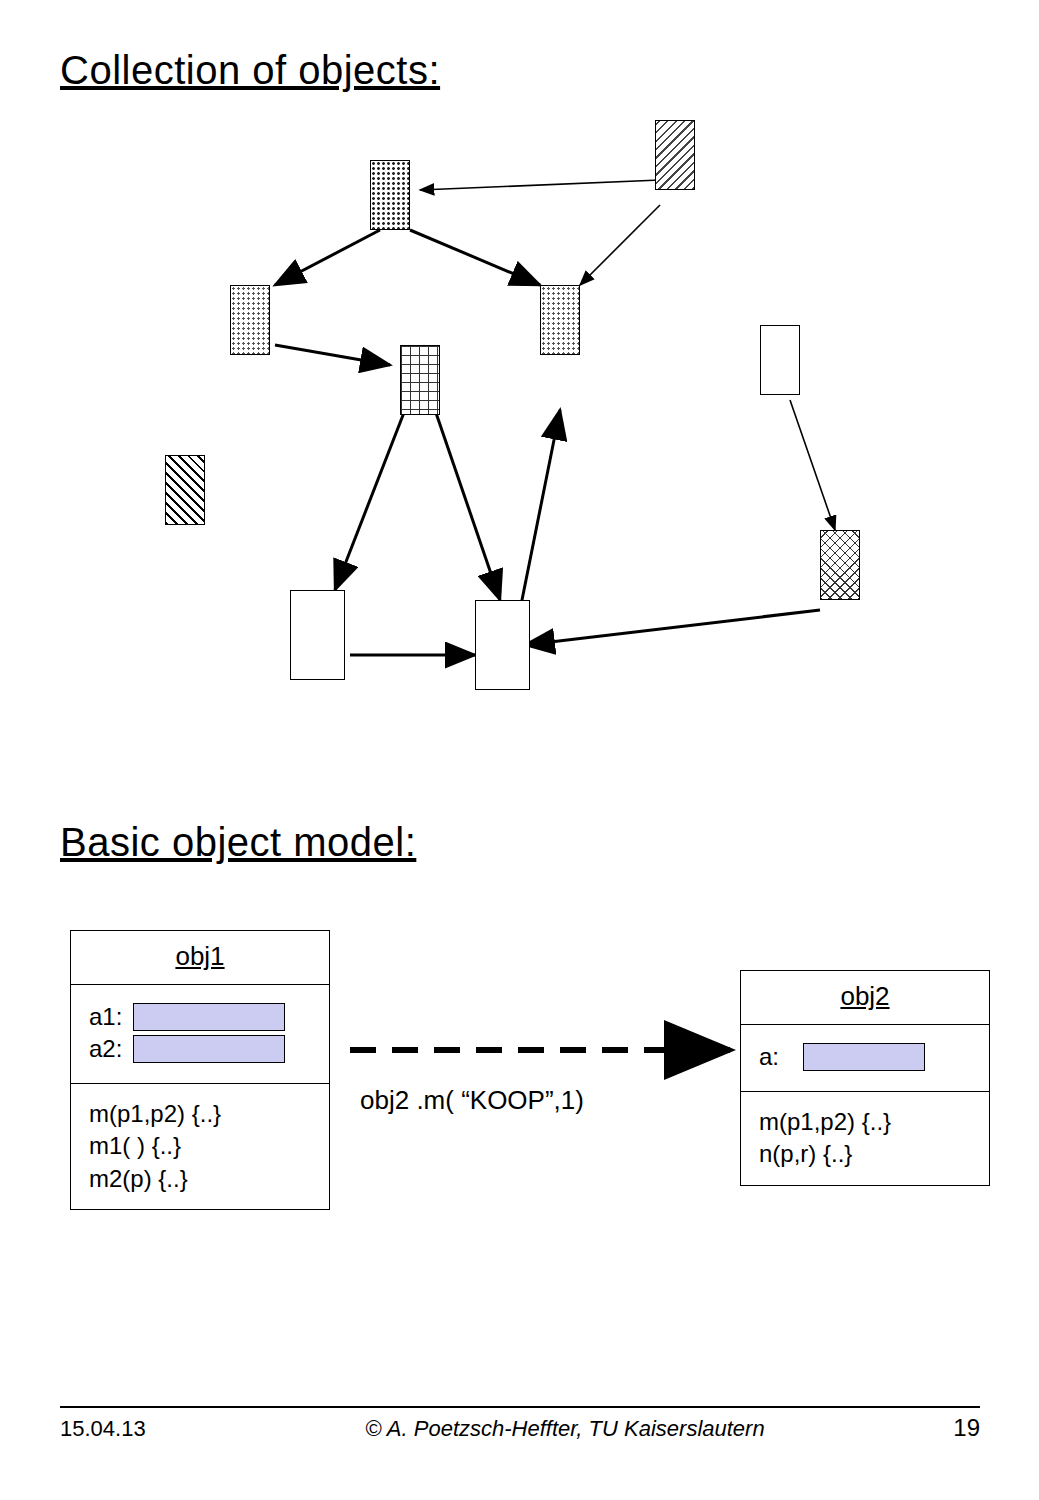Collection of objects:
Basic object model:
obj1
a1:
a2:
m(p1,p2) {..}
m1( ) {..}
m2(p) {..}
obj2 .m( “KOOP”,1)
obj2
a:
m(p1,p2) {..}
n(p,r) {..}
15.04.13
© A. Poetzsch-Heffter, TU Kaiserslautern
19